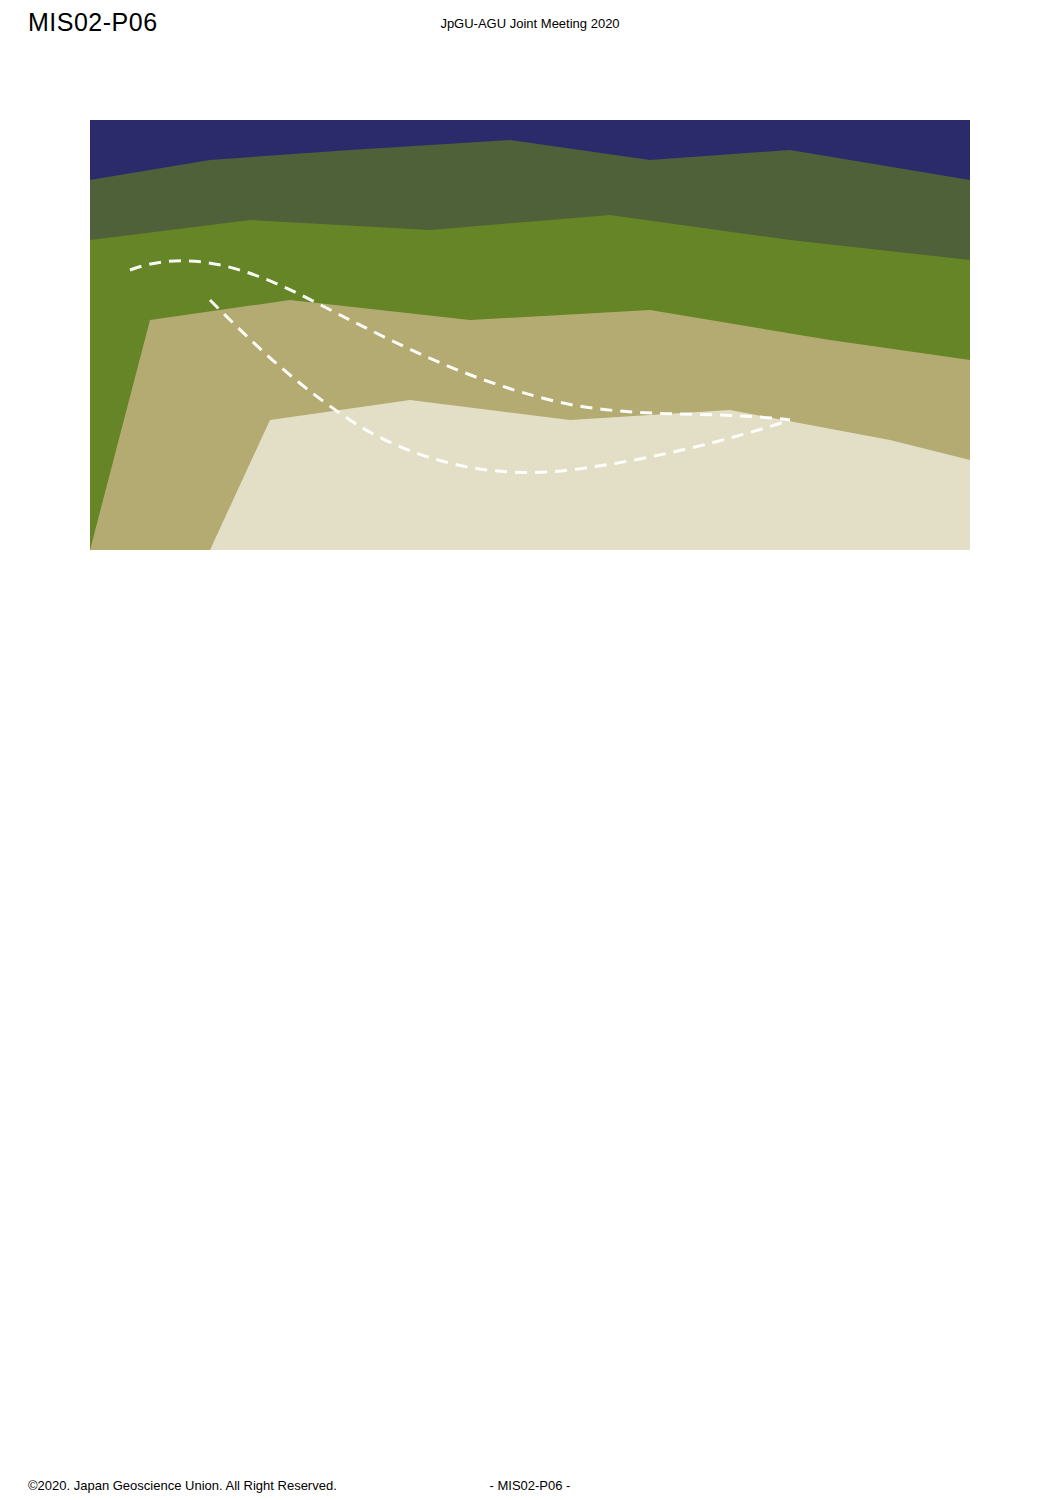MIS02-P06
JpGU-AGU Joint Meeting 2020
©2020. Japan Geoscience Union. All Right Reserved. - MIS02-P06 -